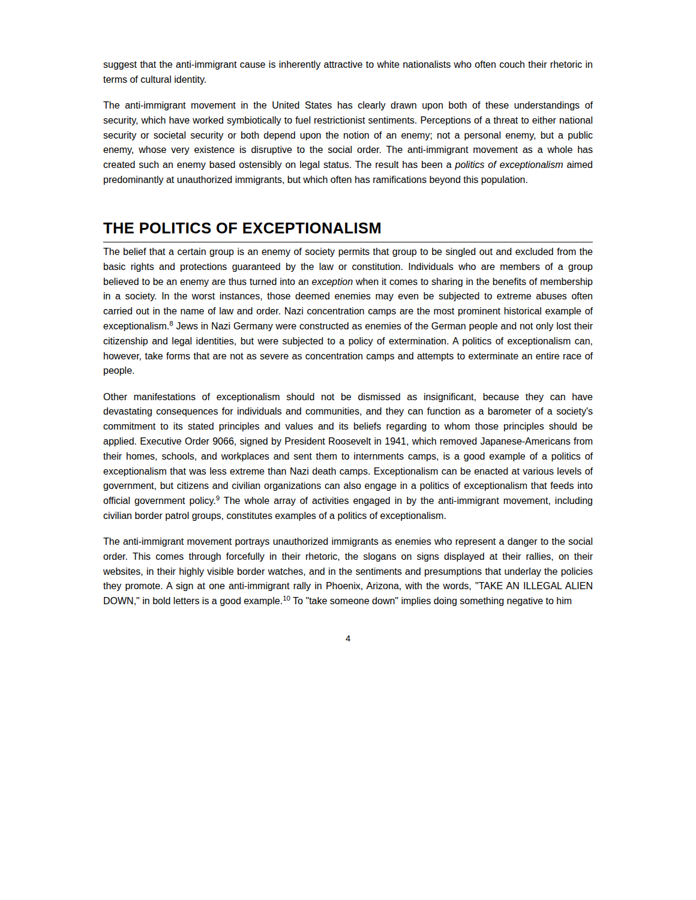suggest that the anti-immigrant cause is inherently attractive to white nationalists who often couch their rhetoric in terms of cultural identity.
The anti-immigrant movement in the United States has clearly drawn upon both of these understandings of security, which have worked symbiotically to fuel restrictionist sentiments. Perceptions of a threat to either national security or societal security or both depend upon the notion of an enemy; not a personal enemy, but a public enemy, whose very existence is disruptive to the social order. The anti-immigrant movement as a whole has created such an enemy based ostensibly on legal status. The result has been a politics of exceptionalism aimed predominantly at unauthorized immigrants, but which often has ramifications beyond this population.
THE POLITICS OF EXCEPTIONALISM
The belief that a certain group is an enemy of society permits that group to be singled out and excluded from the basic rights and protections guaranteed by the law or constitution. Individuals who are members of a group believed to be an enemy are thus turned into an exception when it comes to sharing in the benefits of membership in a society. In the worst instances, those deemed enemies may even be subjected to extreme abuses often carried out in the name of law and order. Nazi concentration camps are the most prominent historical example of exceptionalism.8 Jews in Nazi Germany were constructed as enemies of the German people and not only lost their citizenship and legal identities, but were subjected to a policy of extermination. A politics of exceptionalism can, however, take forms that are not as severe as concentration camps and attempts to exterminate an entire race of people.
Other manifestations of exceptionalism should not be dismissed as insignificant, because they can have devastating consequences for individuals and communities, and they can function as a barometer of a society's commitment to its stated principles and values and its beliefs regarding to whom those principles should be applied. Executive Order 9066, signed by President Roosevelt in 1941, which removed Japanese-Americans from their homes, schools, and workplaces and sent them to internments camps, is a good example of a politics of exceptionalism that was less extreme than Nazi death camps. Exceptionalism can be enacted at various levels of government, but citizens and civilian organizations can also engage in a politics of exceptionalism that feeds into official government policy.9 The whole array of activities engaged in by the anti-immigrant movement, including civilian border patrol groups, constitutes examples of a politics of exceptionalism.
The anti-immigrant movement portrays unauthorized immigrants as enemies who represent a danger to the social order. This comes through forcefully in their rhetoric, the slogans on signs displayed at their rallies, on their websites, in their highly visible border watches, and in the sentiments and presumptions that underlay the policies they promote. A sign at one anti-immigrant rally in Phoenix, Arizona, with the words, "TAKE AN ILLEGAL ALIEN DOWN," in bold letters is a good example.10 To "take someone down" implies doing something negative to him
4